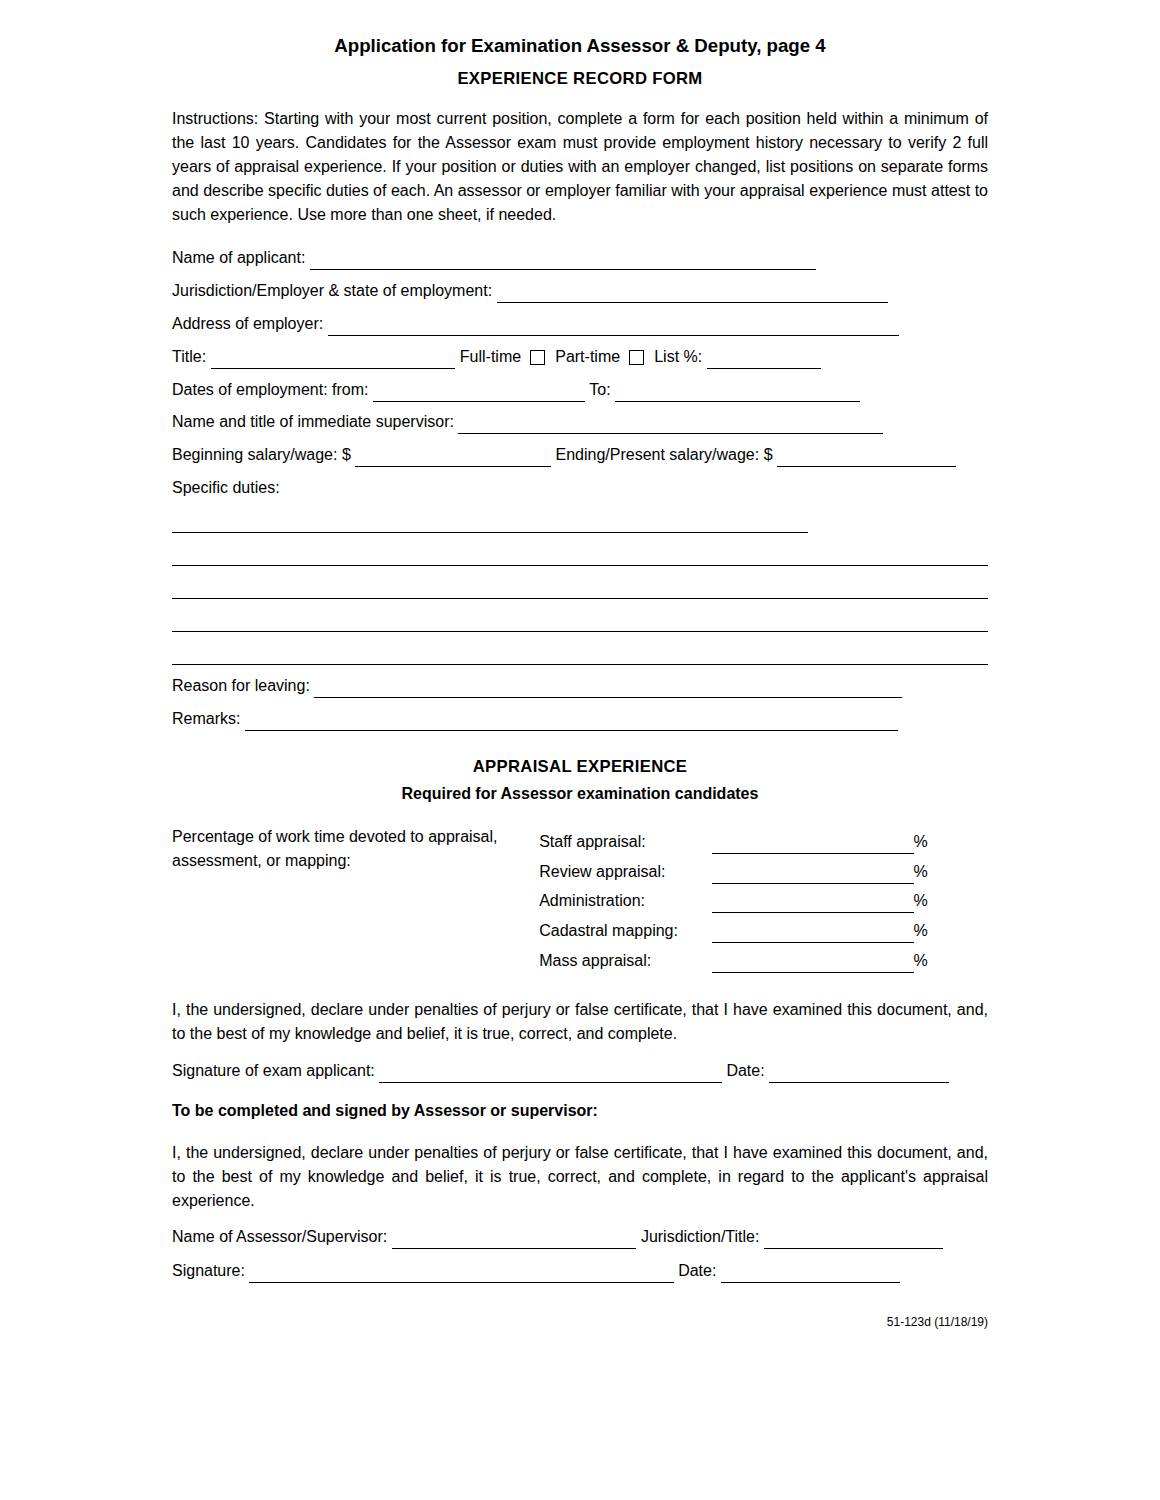Application for Examination Assessor & Deputy, page 4
EXPERIENCE RECORD FORM
Instructions: Starting with your most current position, complete a form for each position held within a minimum of the last 10 years. Candidates for the Assessor exam must provide employment history necessary to verify 2 full years of appraisal experience. If your position or duties with an employer changed, list positions on separate forms and describe specific duties of each. An assessor or employer familiar with your appraisal experience must attest to such experience. Use more than one sheet, if needed.
Name of applicant:
Jurisdiction/Employer & state of employment:
Address of employer:
Title: Full-time Part-time List %:
Dates of employment: from: To:
Name and title of immediate supervisor:
Beginning salary/wage: $ Ending/Present salary/wage: $
Specific duties:
Reason for leaving:
Remarks:
APPRAISAL EXPERIENCE
Required for Assessor examination candidates
| Percentage of work time devoted to appraisal, assessment, or mapping: | Staff appraisal: % Review appraisal: % Administration: % Cadastral mapping: % Mass appraisal: % |
I, the undersigned, declare under penalties of perjury or false certificate, that I have examined this document, and, to the best of my knowledge and belief, it is true, correct, and complete.
Signature of exam applicant: Date:
To be completed and signed by Assessor or supervisor:
I, the undersigned, declare under penalties of perjury or false certificate, that I have examined this document, and, to the best of my knowledge and belief, it is true, correct, and complete, in regard to the applicant's appraisal experience.
Name of Assessor/Supervisor: Jurisdiction/Title:
Signature: Date:
51-123d (11/18/19)